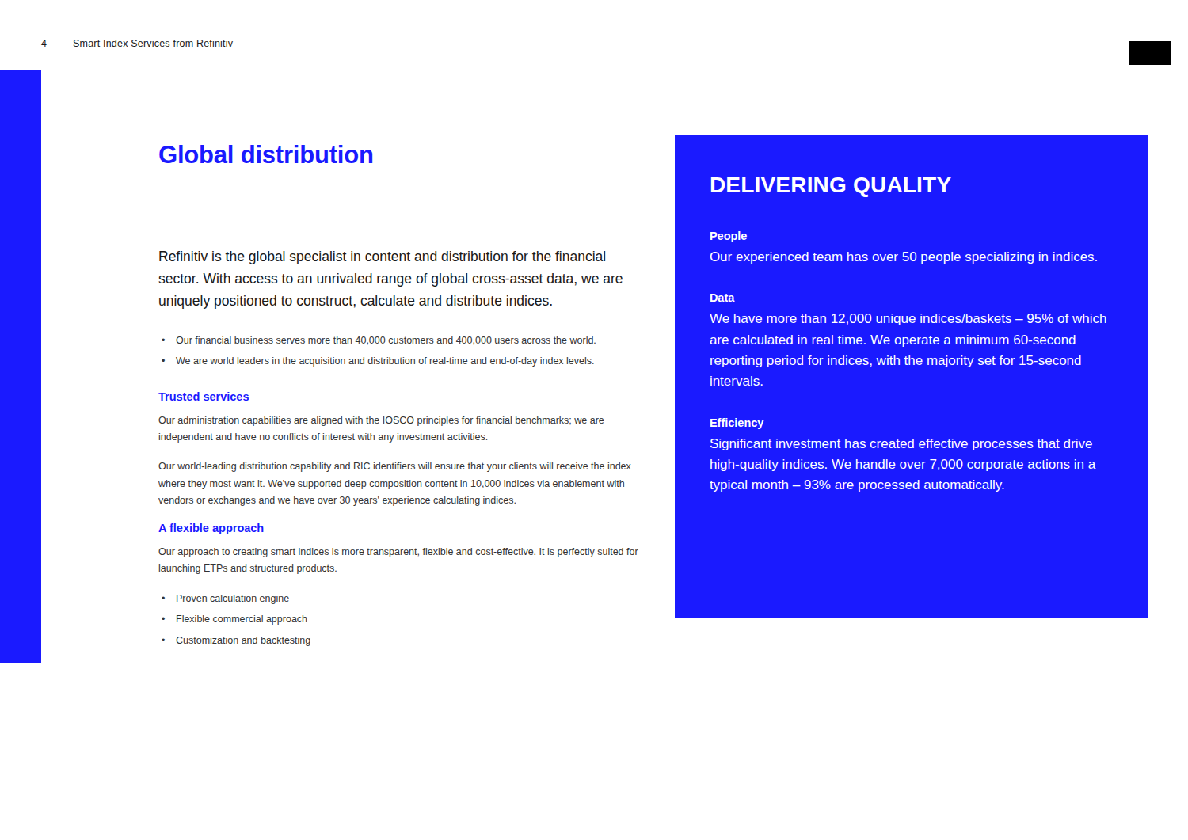4 Smart Index Services from Refinitiv
Global distribution
Refinitiv is the global specialist in content and distribution for the financial sector. With access to an unrivaled range of global cross-asset data, we are uniquely positioned to construct, calculate and distribute indices.
Our financial business serves more than 40,000 customers and 400,000 users across the world.
We are world leaders in the acquisition and distribution of real-time and end-of-day index levels.
Trusted services
Our administration capabilities are aligned with the IOSCO principles for financial benchmarks; we are independent and have no conflicts of interest with any investment activities.
Our world-leading distribution capability and RIC identifiers will ensure that your clients will receive the index where they most want it. We've supported deep composition content in 10,000 indices via enablement with vendors or exchanges and we have over 30 years' experience calculating indices.
A flexible approach
Our approach to creating smart indices is more transparent, flexible and cost-effective. It is perfectly suited for launching ETPs and structured products.
Proven calculation engine
Flexible commercial approach
Customization and backtesting
DELIVERING QUALITY
People
Our experienced team has over 50 people specializing in indices.
Data
We have more than 12,000 unique indices/baskets – 95% of which are calculated in real time. We operate a minimum 60-second reporting period for indices, with the majority set for 15-second intervals.
Efficiency
Significant investment has created effective processes that drive high-quality indices. We handle over 7,000 corporate actions in a typical month – 93% are processed automatically.